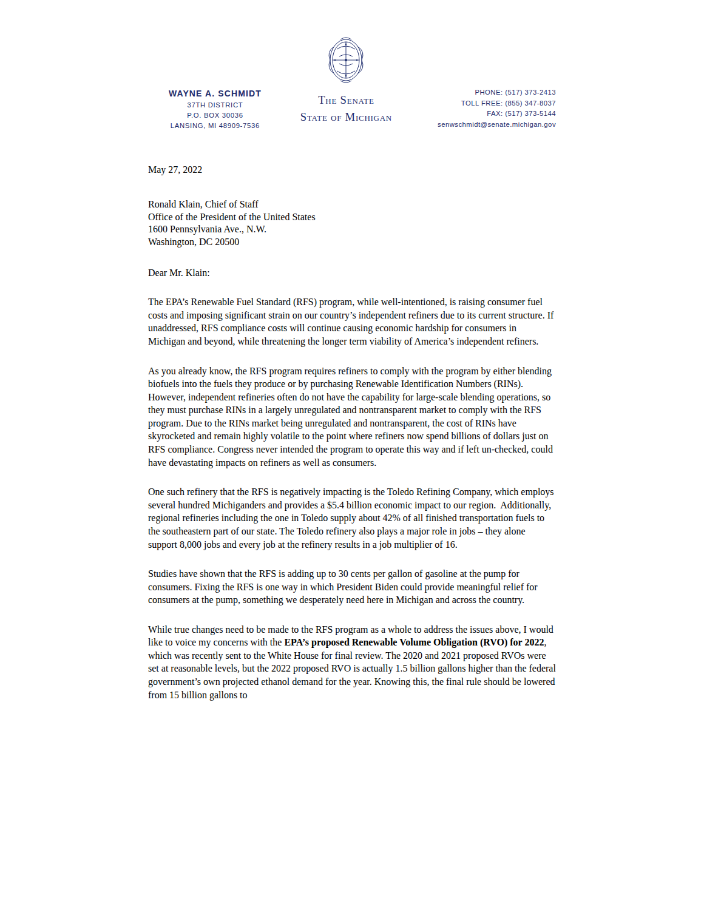WAYNE A. SCHMIDT
37TH DISTRICT
P.O. BOX 30036
LANSING, MI 48909-7536
The Senate
State of Michigan
PHONE: (517) 373-2413
TOLL FREE: (855) 347-8037
FAX: (517) 373-5144
senwschmidt@senate.michigan.gov
May 27, 2022
Ronald Klain, Chief of Staff
Office of the President of the United States
1600 Pennsylvania Ave., N.W.
Washington, DC 20500
Dear Mr. Klain:
The EPA’s Renewable Fuel Standard (RFS) program, while well-intentioned, is raising consumer fuel costs and imposing significant strain on our country’s independent refiners due to its current structure. If unaddressed, RFS compliance costs will continue causing economic hardship for consumers in Michigan and beyond, while threatening the longer term viability of America’s independent refiners.
As you already know, the RFS program requires refiners to comply with the program by either blending biofuels into the fuels they produce or by purchasing Renewable Identification Numbers (RINs). However, independent refineries often do not have the capability for large-scale blending operations, so they must purchase RINs in a largely unregulated and nontransparent market to comply with the RFS program. Due to the RINs market being unregulated and nontransparent, the cost of RINs have skyrocketed and remain highly volatile to the point where refiners now spend billions of dollars just on RFS compliance. Congress never intended the program to operate this way and if left un-checked, could have devastating impacts on refiners as well as consumers.
One such refinery that the RFS is negatively impacting is the Toledo Refining Company, which employs several hundred Michiganders and provides a $5.4 billion economic impact to our region. Additionally, regional refineries including the one in Toledo supply about 42% of all finished transportation fuels to the southeastern part of our state. The Toledo refinery also plays a major role in jobs – they alone support 8,000 jobs and every job at the refinery results in a job multiplier of 16.
Studies have shown that the RFS is adding up to 30 cents per gallon of gasoline at the pump for consumers. Fixing the RFS is one way in which President Biden could provide meaningful relief for consumers at the pump, something we desperately need here in Michigan and across the country.
While true changes need to be made to the RFS program as a whole to address the issues above, I would like to voice my concerns with the EPA’s proposed Renewable Volume Obligation (RVO) for 2022, which was recently sent to the White House for final review. The 2020 and 2021 proposed RVOs were set at reasonable levels, but the 2022 proposed RVO is actually 1.5 billion gallons higher than the federal government’s own projected ethanol demand for the year. Knowing this, the final rule should be lowered from 15 billion gallons to